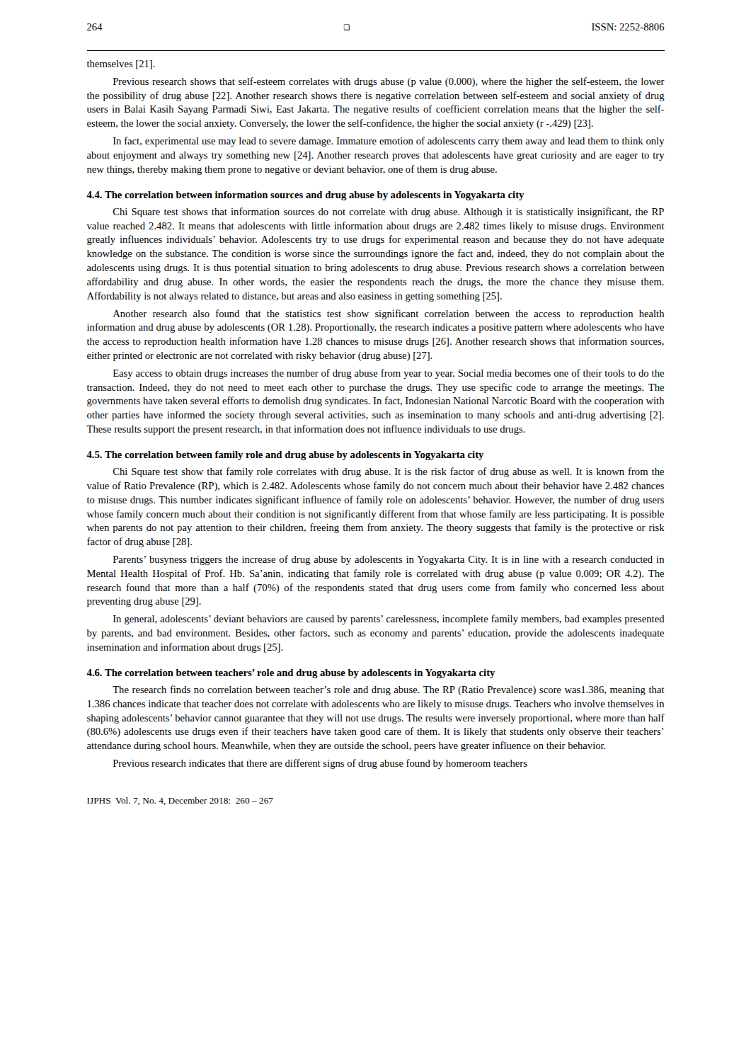264 ❑ ISSN: 2252-8806
themselves [21].
Previous research shows that self-esteem correlates with drugs abuse (p value (0.000), where the higher the self-esteem, the lower the possibility of drug abuse [22]. Another research shows there is negative correlation between self-esteem and social anxiety of drug users in Balai Kasih Sayang Parmadi Siwi, East Jakarta. The negative results of coefficient correlation means that the higher the self-esteem, the lower the social anxiety. Conversely, the lower the self-confidence, the higher the social anxiety (r -.429) [23].
In fact, experimental use may lead to severe damage. Immature emotion of adolescents carry them away and lead them to think only about enjoyment and always try something new [24]. Another research proves that adolescents have great curiosity and are eager to try new things, thereby making them prone to negative or deviant behavior, one of them is drug abuse.
4.4. The correlation between information sources and drug abuse by adolescents in Yogyakarta city
Chi Square test shows that information sources do not correlate with drug abuse. Although it is statistically insignificant, the RP value reached 2.482. It means that adolescents with little information about drugs are 2.482 times likely to misuse drugs. Environment greatly influences individuals’ behavior. Adolescents try to use drugs for experimental reason and because they do not have adequate knowledge on the substance. The condition is worse since the surroundings ignore the fact and, indeed, they do not complain about the adolescents using drugs. It is thus potential situation to bring adolescents to drug abuse. Previous research shows a correlation between affordability and drug abuse. In other words, the easier the respondents reach the drugs, the more the chance they misuse them. Affordability is not always related to distance, but areas and also easiness in getting something [25].
Another research also found that the statistics test show significant correlation between the access to reproduction health information and drug abuse by adolescents (OR 1.28). Proportionally, the research indicates a positive pattern where adolescents who have the access to reproduction health information have 1.28 chances to misuse drugs [26]. Another research shows that information sources, either printed or electronic are not correlated with risky behavior (drug abuse) [27].
Easy access to obtain drugs increases the number of drug abuse from year to year. Social media becomes one of their tools to do the transaction. Indeed, they do not need to meet each other to purchase the drugs. They use specific code to arrange the meetings. The governments have taken several efforts to demolish drug syndicates. In fact, Indonesian National Narcotic Board with the cooperation with other parties have informed the society through several activities, such as insemination to many schools and anti-drug advertising [2]. These results support the present research, in that information does not influence individuals to use drugs.
4.5. The correlation between family role and drug abuse by adolescents in Yogyakarta city
Chi Square test show that family role correlates with drug abuse. It is the risk factor of drug abuse as well. It is known from the value of Ratio Prevalence (RP), which is 2.482. Adolescents whose family do not concern much about their behavior have 2.482 chances to misuse drugs. This number indicates significant influence of family role on adolescents’ behavior. However, the number of drug users whose family concern much about their condition is not significantly different from that whose family are less participating. It is possible when parents do not pay attention to their children, freeing them from anxiety. The theory suggests that family is the protective or risk factor of drug abuse [28].
Parents’ busyness triggers the increase of drug abuse by adolescents in Yogyakarta City. It is in line with a research conducted in Mental Health Hospital of Prof. Hb. Sa’anin, indicating that family role is correlated with drug abuse (p value 0.009; OR 4.2). The research found that more than a half (70%) of the respondents stated that drug users come from family who concerned less about preventing drug abuse [29].
In general, adolescents’ deviant behaviors are caused by parents’ carelessness, incomplete family members, bad examples presented by parents, and bad environment. Besides, other factors, such as economy and parents’ education, provide the adolescents inadequate insemination and information about drugs [25].
4.6. The correlation between teachers’ role and drug abuse by adolescents in Yogyakarta city
The research finds no correlation between teacher’s role and drug abuse. The RP (Ratio Prevalence) score was1.386, meaning that 1.386 chances indicate that teacher does not correlate with adolescents who are likely to misuse drugs. Teachers who involve themselves in shaping adolescents’ behavior cannot guarantee that they will not use drugs. The results were inversely proportional, where more than half (80.6%) adolescents use drugs even if their teachers have taken good care of them. It is likely that students only observe their teachers’ attendance during school hours. Meanwhile, when they are outside the school, peers have greater influence on their behavior.
Previous research indicates that there are different signs of drug abuse found by homeroom teachers
IJPHS Vol. 7, No. 4, December 2018: 260 – 267